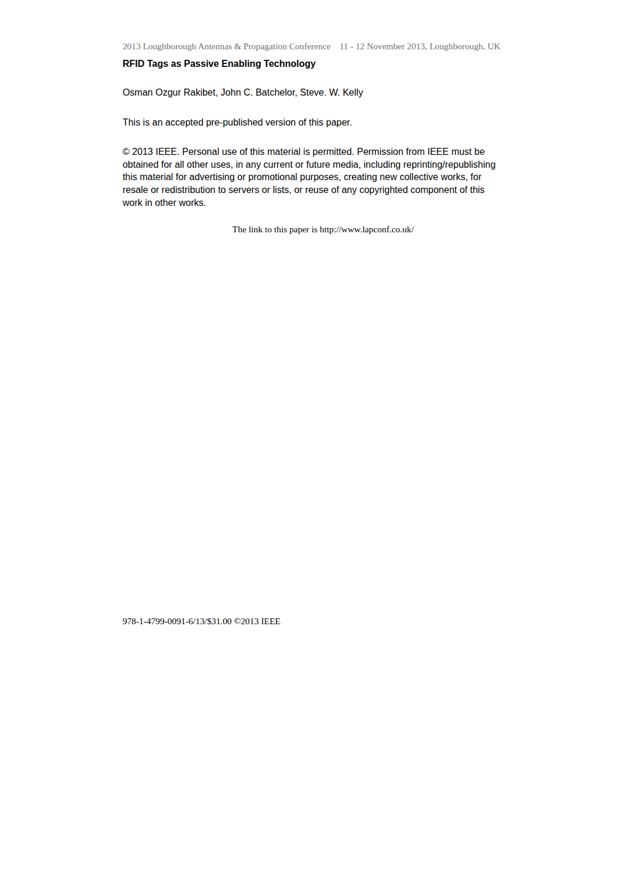2013 Loughborough Antennas & Propagation Conference 11 - 12 November 2013, Loughborough, UK
RFID Tags as Passive Enabling Technology
Osman Ozgur Rakibet, John C. Batchelor, Steve. W. Kelly
This is an accepted pre-published version of this paper.
© 2013 IEEE. Personal use of this material is permitted. Permission from IEEE must be obtained for all other uses, in any current or future media, including reprinting/republishing this material for advertising or promotional purposes, creating new collective works, for resale or redistribution to servers or lists, or reuse of any copyrighted component of this work in other works.
The link to this paper is http://www.lapconf.co.uk/
978-1-4799-0091-6/13/$31.00 ©2013 IEEE